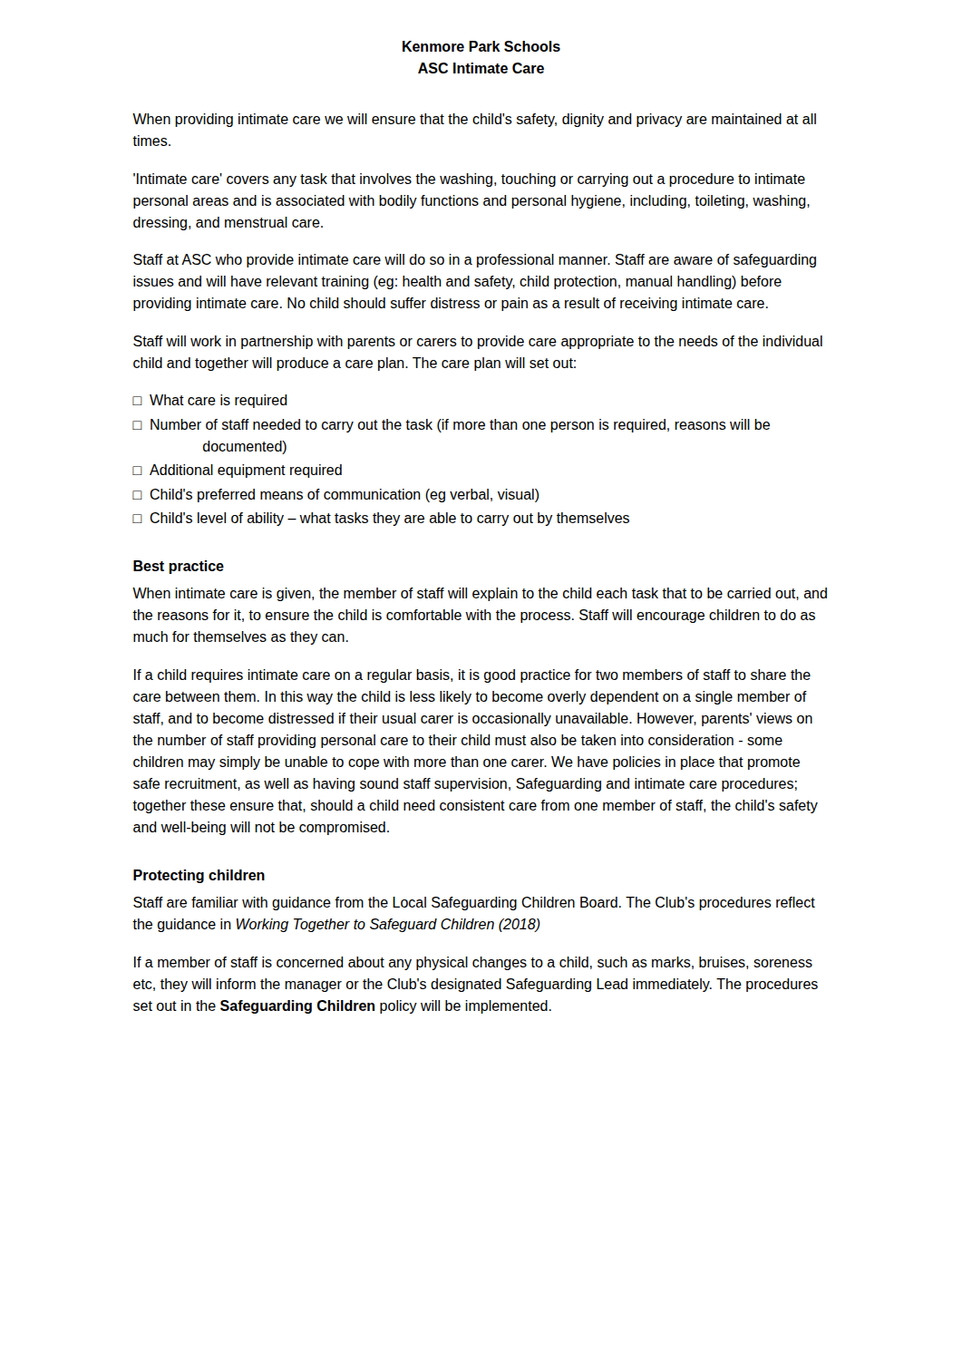Kenmore Park Schools
ASC Intimate Care
When providing intimate care we will ensure that the child's safety, dignity and privacy are maintained at all times.
'Intimate care' covers any task that involves the washing, touching or carrying out a procedure to intimate personal areas and is associated with bodily functions and personal hygiene, including, toileting, washing, dressing, and menstrual care.
Staff at ASC who provide intimate care will do so in a professional manner. Staff are aware of safeguarding issues and will have relevant training (eg: health and safety, child protection, manual handling) before providing intimate care. No child should suffer distress or pain as a result of receiving intimate care.
Staff will work in partnership with parents or carers to provide care appropriate to the needs of the individual child and together will produce a care plan. The care plan will set out:
What care is required
Number of staff needed to carry out the task (if more than one person is required, reasons will be documented)
Additional equipment required
Child's preferred means of communication (eg verbal, visual)
Child's level of ability – what tasks they are able to carry out by themselves
Best practice
When intimate care is given, the member of staff will explain to the child each task that to be carried out, and the reasons for it, to ensure the child is comfortable with the process. Staff will encourage children to do as much for themselves as they can.
If a child requires intimate care on a regular basis, it is good practice for two members of staff to share the care between them. In this way the child is less likely to become overly dependent on a single member of staff, and to become distressed if their usual carer is occasionally unavailable. However, parents' views on the number of staff providing personal care to their child must also be taken into consideration - some children may simply be unable to cope with more than one carer. We have policies in place that promote safe recruitment, as well as having sound staff supervision, Safeguarding and intimate care procedures; together these ensure that, should a child need consistent care from one member of staff, the child's safety and well-being will not be compromised.
Protecting children
Staff are familiar with guidance from the Local Safeguarding Children Board. The Club's procedures reflect the guidance in Working Together to Safeguard Children (2018)
If a member of staff is concerned about any physical changes to a child, such as marks, bruises, soreness etc, they will inform the manager or the Club's designated Safeguarding Lead immediately. The procedures set out in the Safeguarding Children policy will be implemented.